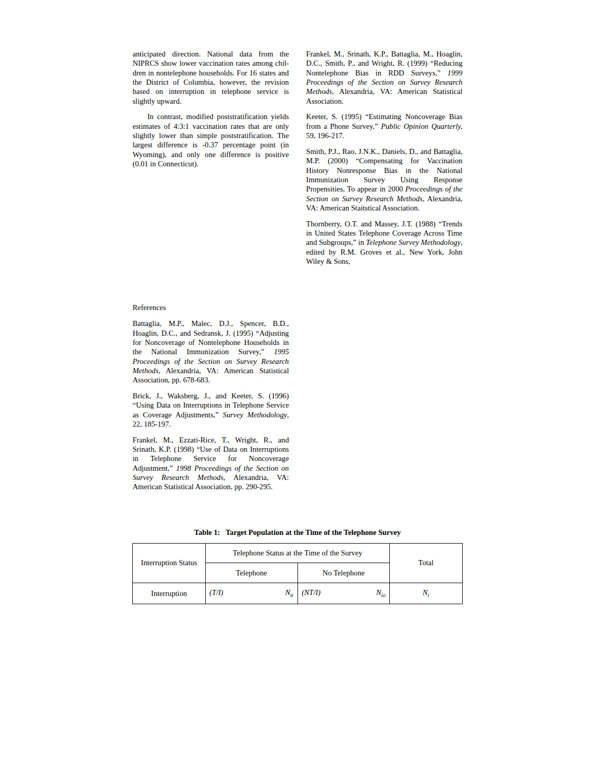anticipated direction. National data from the NIPRCS show lower vaccination rates among children in nontelephone households. For 16 states and the District of Columbia, however, the revision based on interruption in telephone service is slightly upward.
In contrast, modified poststratification yields estimates of 4:3:1 vaccination rates that are only slightly lower than simple poststratification. The largest difference is -0.37 percentage point (in Wyoming), and only one difference is positive (0.01 in Connecticut).
References
Battaglia, M.P., Malec, D.J., Spencer, B.D., Hoaglin, D.C., and Sedransk, J. (1995) “Adjusting for Noncoverage of Nontelephone Households in the National Immunization Survey,” 1995 Proceedings of the Section on Survey Research Methods, Alexandria, VA: American Statistical Association, pp. 678-683.
Brick, J., Waksberg, J., and Keeter, S. (1996) “Using Data on Interruptions in Telephone Service as Coverage Adjustments,” Survey Methodology, 22, 185-197.
Frankel, M., Ezzati-Rice, T., Wright, R., and Srinath, K.P. (1998) “Use of Data on Interruptions in Telephone Service for Noncoverage Adjustment,” 1998 Proceedings of the Section on Survey Research Methods, Alexandria, VA: American Statistical Association, pp. 290-295.
Frankel, M., Srinath, K.P., Battaglia, M., Hoaglin, D.C., Smith, P., and Wright, R. (1999) “Reducing Nontelephone Bias in RDD Surveys,” 1999 Proceedings of the Section on Survey Research Methods, Alexandria, VA: American Statistical Association.
Keeter, S. (1995) “Estimating Noncoverage Bias from a Phone Survey,” Public Opinion Quarterly, 59, 196-217.
Smith, P.J., Rao, J.N.K., Daniels, D., and Battaglia, M.P. (2000) “Compensating for Vaccination History Nonresponse Bias in the National Immunization Survey Using Response Propensities, To appear in 2000 Proceedings of the Section on Survey Research Methods, Alexandria, VA: American Staitstical Association.
Thornberry, O.T. and Massey, J.T. (1988) “Trends in United States Telephone Coverage Across Time and Subgroups,” in Telephone Survey Methodology, edited by R.M. Groves et al., New York, John Wiley & Sons,
Table 1: Target Population at the Time of the Telephone Survey
| Interruption Status | Telephone Status at the Time of the Survey | Total |
| Telephone | No Telephone |
| Interruption | (T/I) N it | (NT/I) N io | N i |